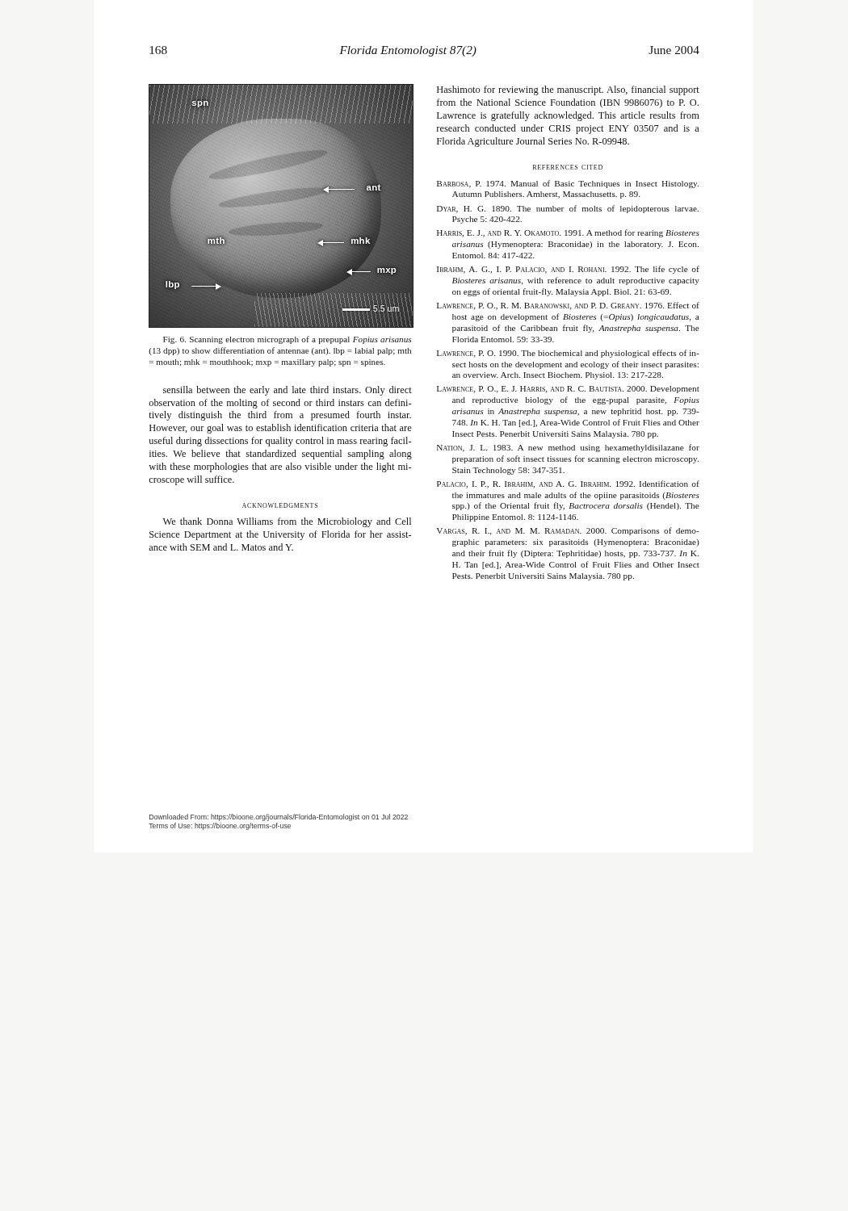168 Florida Entomologist 87(2) June 2004
spn ant mth mhk mxp lbp 5.5 um
Fig. 6. Scanning electron micrograph of a prepupal Fopius arisanus (13 dpp) to show differentiation of antennae (ant). lbp = labial palp; mth = mouth; mhk = mouthhook; mxp = maxillary palp; spn = spines.
sensilla between the early and late third instars. Only direct observation of the molting of second or third instars can definitively distinguish the third from a presumed fourth instar. However, our goal was to establish identification criteria that are useful during dissections for quality control in mass rearing facilities. We believe that standardized sequential sampling along with these morphologies that are also visible under the light microscope will suffice.
Acknowledgments
We thank Donna Williams from the Microbiology and Cell Science Department at the University of Florida for her assistance with SEM and L. Matos and Y.
Hashimoto for reviewing the manuscript. Also, financial support from the National Science Foundation (IBN 9986076) to P. O. Lawrence is gratefully acknowledged. This article results from research conducted under CRIS project ENY 03507 and is a Florida Agriculture Journal Series No. R-09948.
References Cited
Barbosa, P. 1974. Manual of Basic Techniques in Insect Histology. Autumn Publishers. Amherst, Massachusetts. p. 89.
Dyar, H. G. 1890. The number of molts of lepidopterous larvae. Psyche 5: 420-422.
Harris, E. J., and R. Y. Okamoto. 1991. A method for rearing Biosteres arisanus (Hymenoptera: Braconidae) in the laboratory. J. Econ. Entomol. 84: 417-422.
Ibrahm, A. G., I. P. Palacio, and I. Rohani. 1992. The life cycle of Biosteres arisanus, with reference to adult reproductive capacity on eggs of oriental fruit-fly. Malaysia Appl. Biol. 21: 63-69.
Lawrence, P. O., R. M. Baranowski, and P. D. Greany. 1976. Effect of host age on development of Biosteres (=Opius) longicaudatus, a parasitoid of the Caribbean fruit fly, Anastrepha suspensa. The Florida Entomol. 59: 33-39.
Lawrence, P. O. 1990. The biochemical and physiological effects of insect hosts on the development and ecology of their insect parasites: an overview. Arch. Insect Biochem. Physiol. 13: 217-228.
Lawrence, P. O., E. J. Harris, and R. C. Bautista. 2000. Development and reproductive biology of the egg-pupal parasite, Fopius arisanus in Anastrepha suspensa, a new tephritid host. pp. 739-748. In K. H. Tan [ed.], Area-Wide Control of Fruit Flies and Other Insect Pests. Penerbit Universiti Sains Malaysia. 780 pp.
Nation, J. L. 1983. A new method using hexamethyldisilazane for preparation of soft insect tissues for scanning electron microscopy. Stain Technology 58: 347-351.
Palacio, I. P., R. Ibrahim, and A. G. Ibrahim. 1992. Identification of the immatures and male adults of the opiine parasitoids (Biosteres spp.) of the Oriental fruit fly, Bactrocera dorsalis (Hendel). The Philippine Entomol. 8: 1124-1146.
Vargas, R. I., and M. M. Ramadan. 2000. Comparisons of demographic parameters: six parasitoids (Hymenoptera: Braconidae) and their fruit fly (Diptera: Tephritidae) hosts, pp. 733-737. In K. H. Tan [ed.], Area-Wide Control of Fruit Flies and Other Insect Pests. Penerbit Universiti Sains Malaysia. 780 pp.
Downloaded From: https://bioone.org/journals/Florida-Entomologist on 01 Jul 2022
Terms of Use: https://bioone.org/terms-of-use